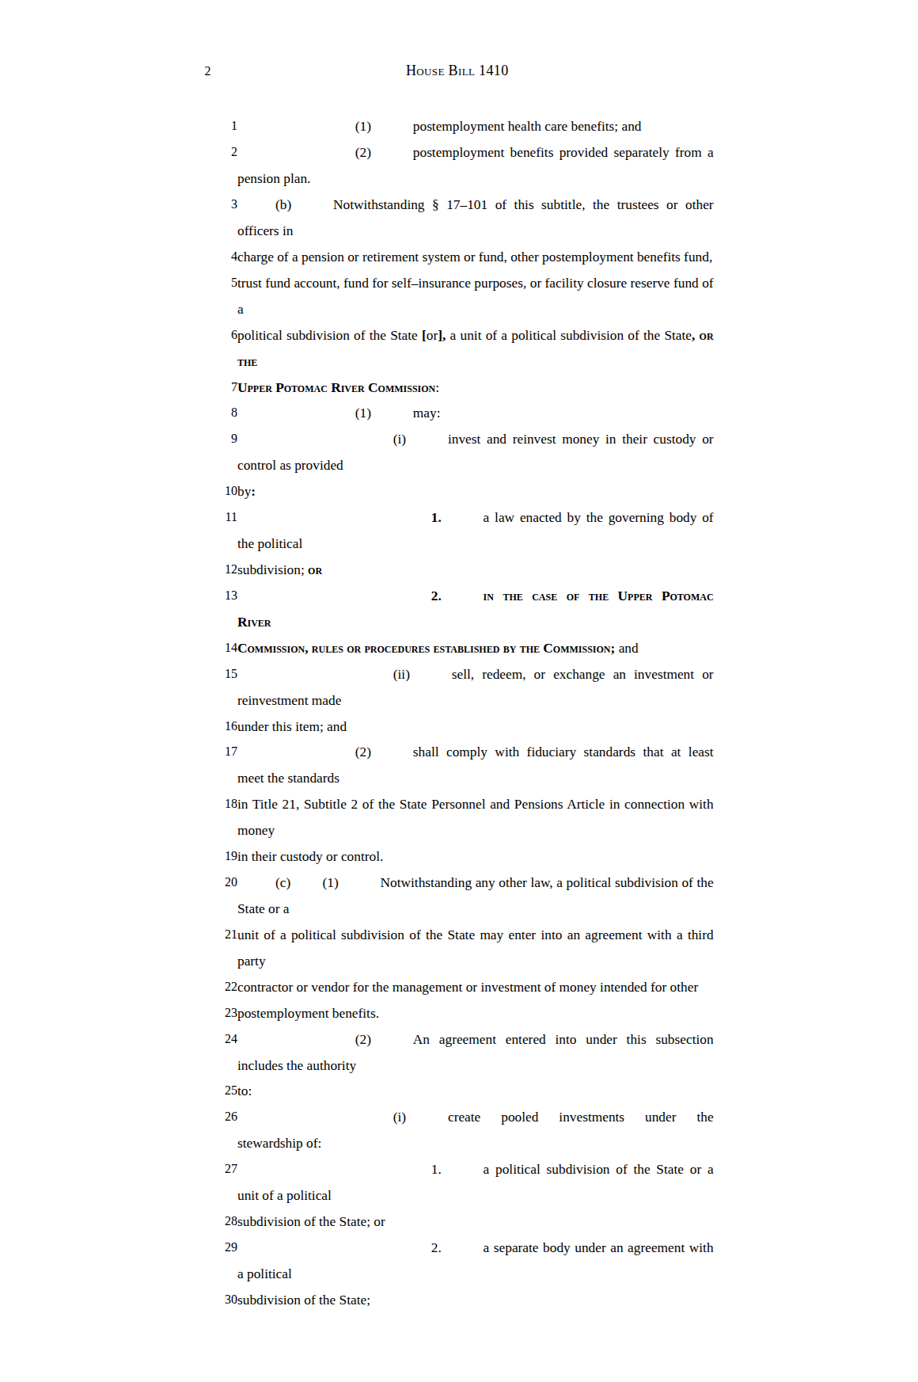2
House Bill 1410
| 1 | (1) postemployment health care benefits; and |
| 2 | (2) postemployment benefits provided separately from a pension plan. |
| 3 | (b) Notwithstanding § 17–101 of this subtitle, the trustees or other officers in |
| 4 | charge of a pension or retirement system or fund, other postemployment benefits fund, |
| 5 | trust fund account, fund for self–insurance purposes, or facility closure reserve fund of a |
| 6 | political subdivision of the State [ or ], a unit of a political subdivision of the State , or the |
| 7 | Upper Potomac River Commission : |
| 8 | (1) may: |
| 9 | (i) invest and reinvest money in their custody or control as provided |
| 10 | by : |
| 11 | 1. a law enacted by the governing body of the political |
| 12 | subdivision; or |
| 13 | 2. in the case of the Upper Potomac River |
| 14 | Commission, rules or procedures established by the Commission; and |
| 15 | (ii) sell, redeem, or exchange an investment or reinvestment made |
| 16 | under this item; and |
| 17 | (2) shall comply with fiduciary standards that at least meet the standards |
| 18 | in Title 21, Subtitle 2 of the State Personnel and Pensions Article in connection with money |
| 19 | in their custody or control. |
| 20 | (c) (1) Notwithstanding any other law, a political subdivision of the State or a |
| 21 | unit of a political subdivision of the State may enter into an agreement with a third party |
| 22 | contractor or vendor for the management or investment of money intended for other |
| 23 | postemployment benefits. |
| 24 | (2) An agreement entered into under this subsection includes the authority |
| 25 | to: |
| 26 | (i) create pooled investments under the stewardship of: |
| 27 | 1. a political subdivision of the State or a unit of a political |
| 28 | subdivision of the State; or |
| 29 | 2. a separate body under an agreement with a political |
| 30 | subdivision of the State; |